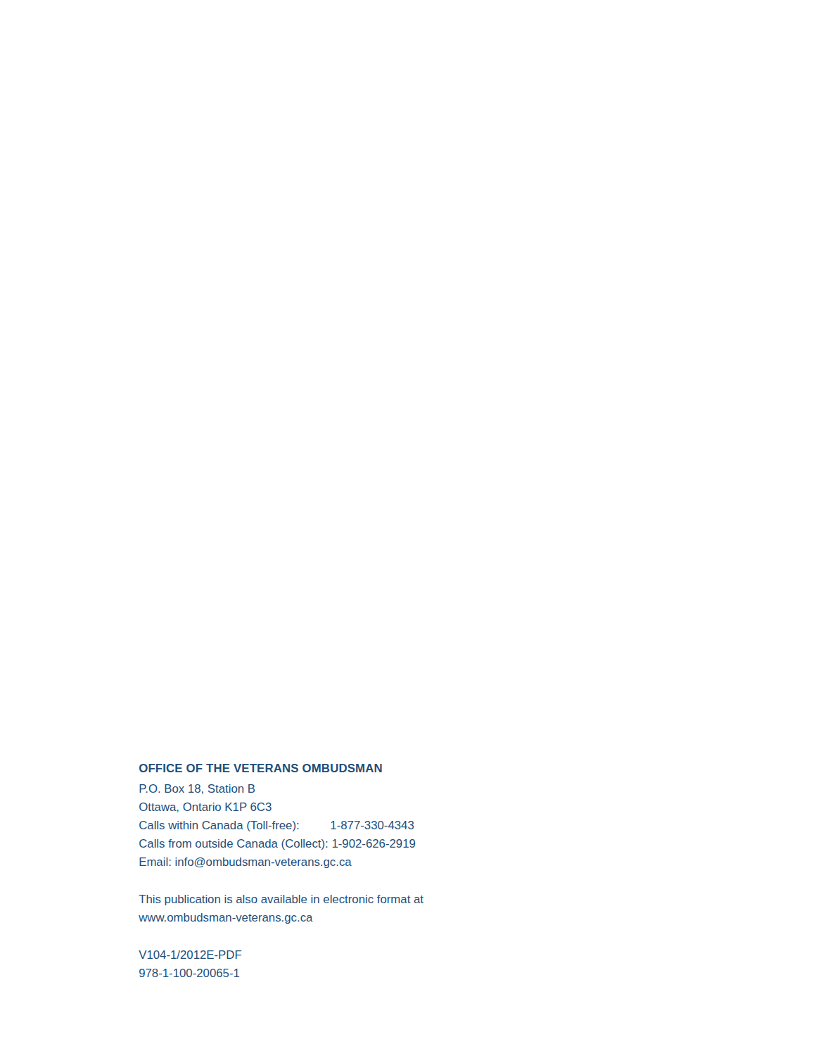OFFICE OF THE VETERANS OMBUDSMAN
P.O. Box 18, Station B Ottawa, Ontario K1P 6C3 Calls within Canada (Toll-free): 1-877-330-4343 Calls from outside Canada (Collect): 1-902-626-2919 Email: info@ombudsman-veterans.gc.ca
This publication is also available in electronic format at
www.ombudsman-veterans.gc.ca
V104-1/2012E-PDF 978-1-100-20065-1